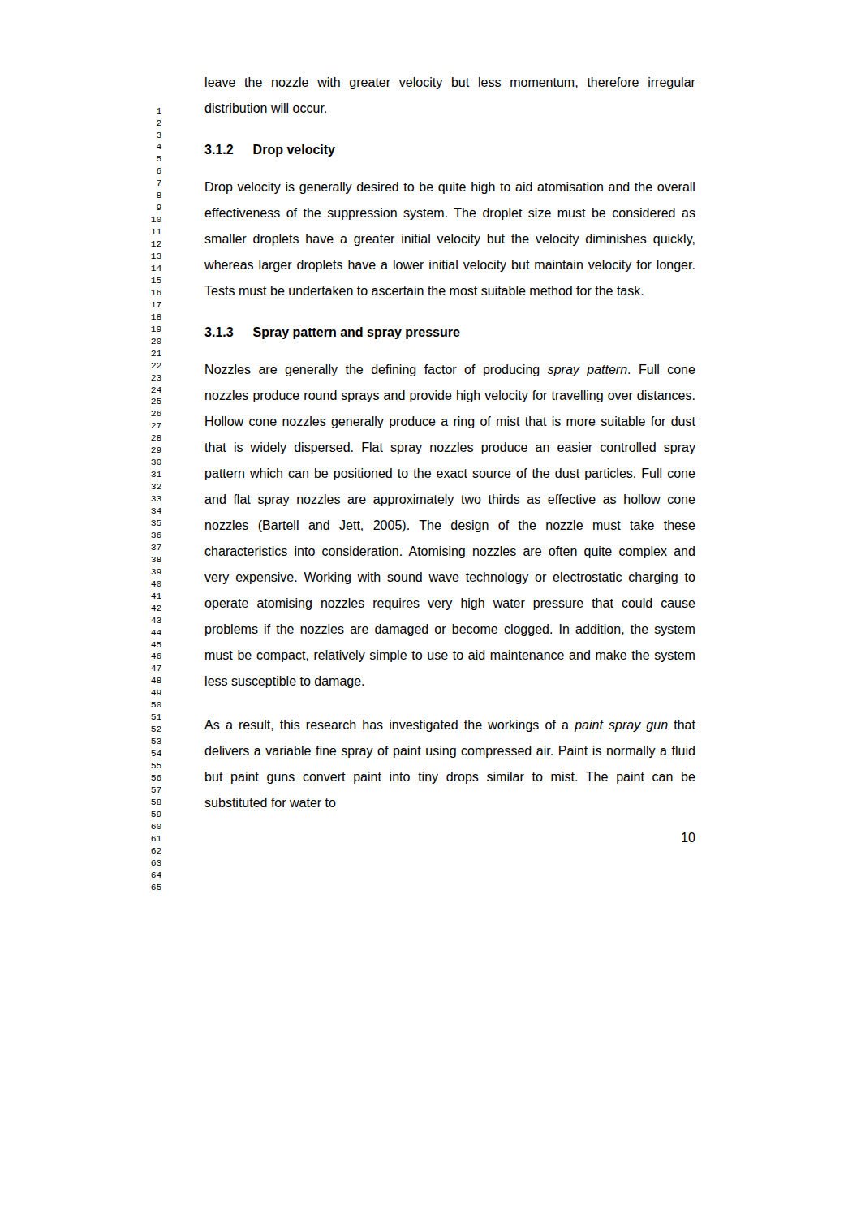12345 678910 1112131415 1617181920 2122232425 2627282930 3132333435 3637383940 4142434445 4647484950 5152535455 5657585960 6162636465
leave the nozzle with greater velocity but less momentum, therefore irregular distribution will occur.
3.1.2 Drop velocity
Drop velocity is generally desired to be quite high to aid atomisation and the overall effectiveness of the suppression system. The droplet size must be considered as smaller droplets have a greater initial velocity but the velocity diminishes quickly, whereas larger droplets have a lower initial velocity but maintain velocity for longer. Tests must be undertaken to ascertain the most suitable method for the task.
3.1.3 Spray pattern and spray pressure
Nozzles are generally the defining factor of producing spray pattern. Full cone nozzles produce round sprays and provide high velocity for travelling over distances. Hollow cone nozzles generally produce a ring of mist that is more suitable for dust that is widely dispersed. Flat spray nozzles produce an easier controlled spray pattern which can be positioned to the exact source of the dust particles. Full cone and flat spray nozzles are approximately two thirds as effective as hollow cone nozzles (Bartell and Jett, 2005). The design of the nozzle must take these characteristics into consideration. Atomising nozzles are often quite complex and very expensive. Working with sound wave technology or electrostatic charging to operate atomising nozzles requires very high water pressure that could cause problems if the nozzles are damaged or become clogged. In addition, the system must be compact, relatively simple to use to aid maintenance and make the system less susceptible to damage.
As a result, this research has investigated the workings of a paint spray gun that delivers a variable fine spray of paint using compressed air. Paint is normally a fluid but paint guns convert paint into tiny drops similar to mist. The paint can be substituted for water to
10